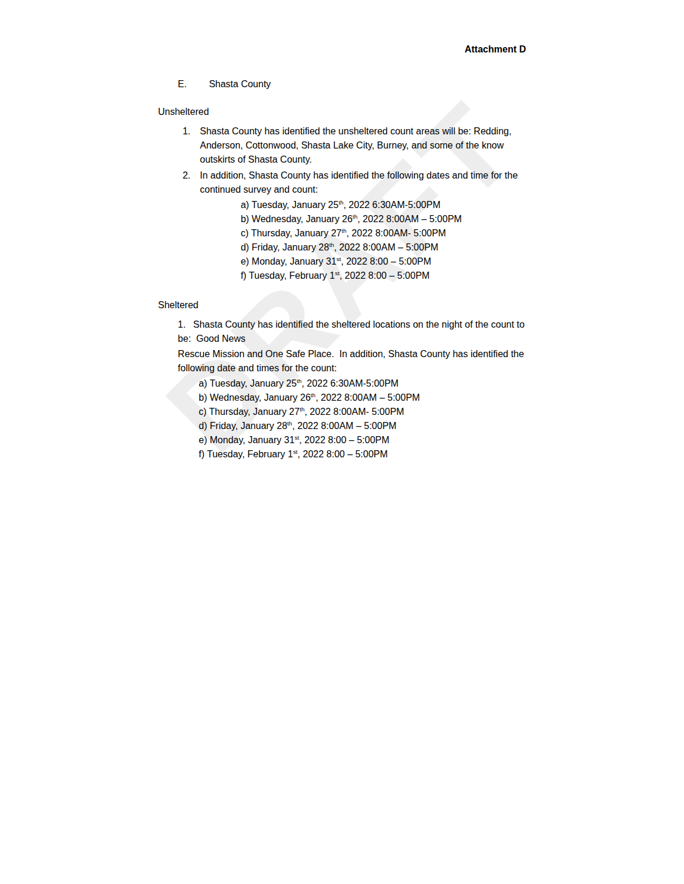DRAFT
Attachment D
E. Shasta County
Unsheltered
Shasta County has identified the unsheltered count areas will be: Redding, Anderson, Cottonwood, Shasta Lake City, Burney, and some of the know outskirts of Shasta County.
In addition, Shasta County has identified the following dates and time for the continued survey and count:
a) Tuesday, January 25th, 2022 6:30AM-5:00PM
b) Wednesday, January 26th, 2022 8:00AM – 5:00PM
c) Thursday, January 27th, 2022 8:00AM- 5:00PM
d) Friday, January 28th, 2022 8:00AM – 5:00PM
e) Monday, January 31st, 2022 8:00 – 5:00PM
f) Tuesday, February 1st, 2022 8:00 – 5:00PM
Sheltered
1. Shasta County has identified the sheltered locations on the night of the count to be: Good News
Rescue Mission and One Safe Place. In addition, Shasta County has identified the following date and times for the count:
a) Tuesday, January 25th, 2022 6:30AM-5:00PM
b) Wednesday, January 26th, 2022 8:00AM – 5:00PM
c) Thursday, January 27th, 2022 8:00AM- 5:00PM
d) Friday, January 28th, 2022 8:00AM – 5:00PM
e) Monday, January 31st, 2022 8:00 – 5:00PM
f) Tuesday, February 1st, 2022 8:00 – 5:00PM